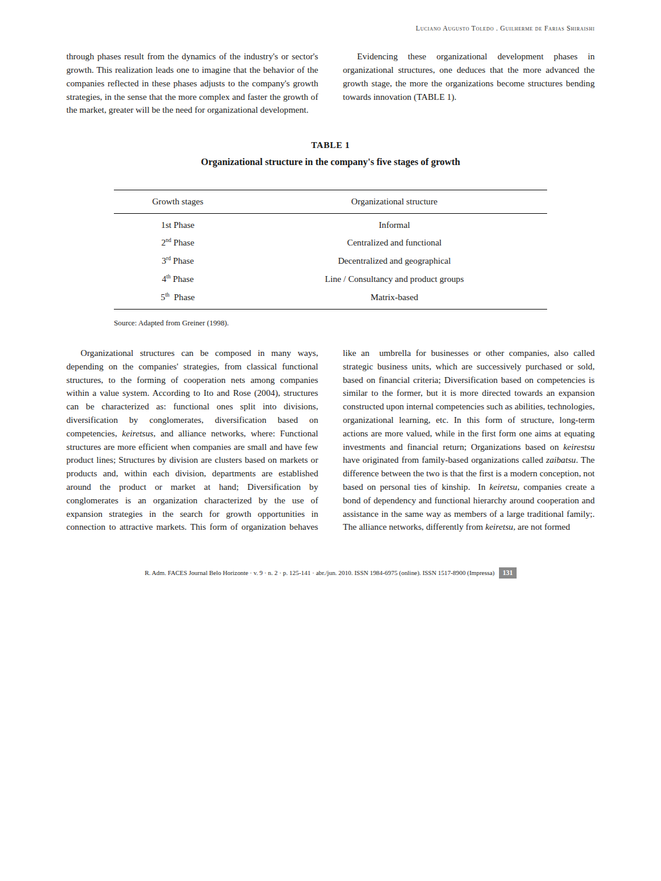Luciano Augusto Toledo . Guilherme de Farias Shiraishi
through phases result from the dynamics of the industry's or sector's growth. This realization leads one to imagine that the behavior of the companies reflected in these phases adjusts to the company's growth strategies, in the sense that the more complex and faster the growth of the market, greater will be the need for organizational development.
Evidencing these organizational development phases in organizational structures, one deduces that the more advanced the growth stage, the more the organizations become structures bending towards innovation (TABLE 1).
TABLE 1
Organizational structure in the company's five stages of growth
| Growth stages | Organizational structure |
| --- | --- |
| 1st Phase | Informal |
| 2 nd Phase | Centralized and functional |
| 3 rd Phase | Decentralized and geographical |
| 4 th Phase | Line / Consultancy and product groups |
| 5 th Phase | Matrix-based |
Source: Adapted from Greiner (1998).
Organizational structures can be composed in many ways, depending on the companies' strategies, from classical functional structures, to the forming of cooperation nets among companies within a value system. According to Ito and Rose (2004), structures can be characterized as: functional ones split into divisions, diversification by conglomerates, diversification based on competencies, keiretsus, and alliance networks, where: Functional structures are more efficient when companies are small and have few product lines; Structures by division are clusters based on markets or products and, within each division, departments are established around the product or market at hand; Diversification by conglomerates is an organization characterized by the use of expansion strategies in the search for growth opportunities in connection to attractive markets. This form of organization behaves like an umbrella for businesses or other companies, also called strategic business units, which are successively purchased or sold, based on financial criteria; Diversification based on competencies is similar to the former, but it is more directed towards an expansion constructed upon internal competencies such as abilities, technologies, organizational learning, etc. In this form of structure, long-term actions are more valued, while in the first form one aims at equating investments and financial return; Organizations based on keirestsu have originated from family-based organizations called zaibatsu. The difference between the two is that the first is a modern conception, not based on personal ties of kinship. In keiretsu, companies create a bond of dependency and functional hierarchy around cooperation and assistance in the same way as members of a large traditional family;. The alliance networks, differently from keiretsu, are not formed
R. Adm. FACES Journal Belo Horizonte · v. 9 · n. 2 · p. 125-141 · abr./jun. 2010. ISSN 1984-6975 (online). ISSN 1517-8900 (Impressa)131